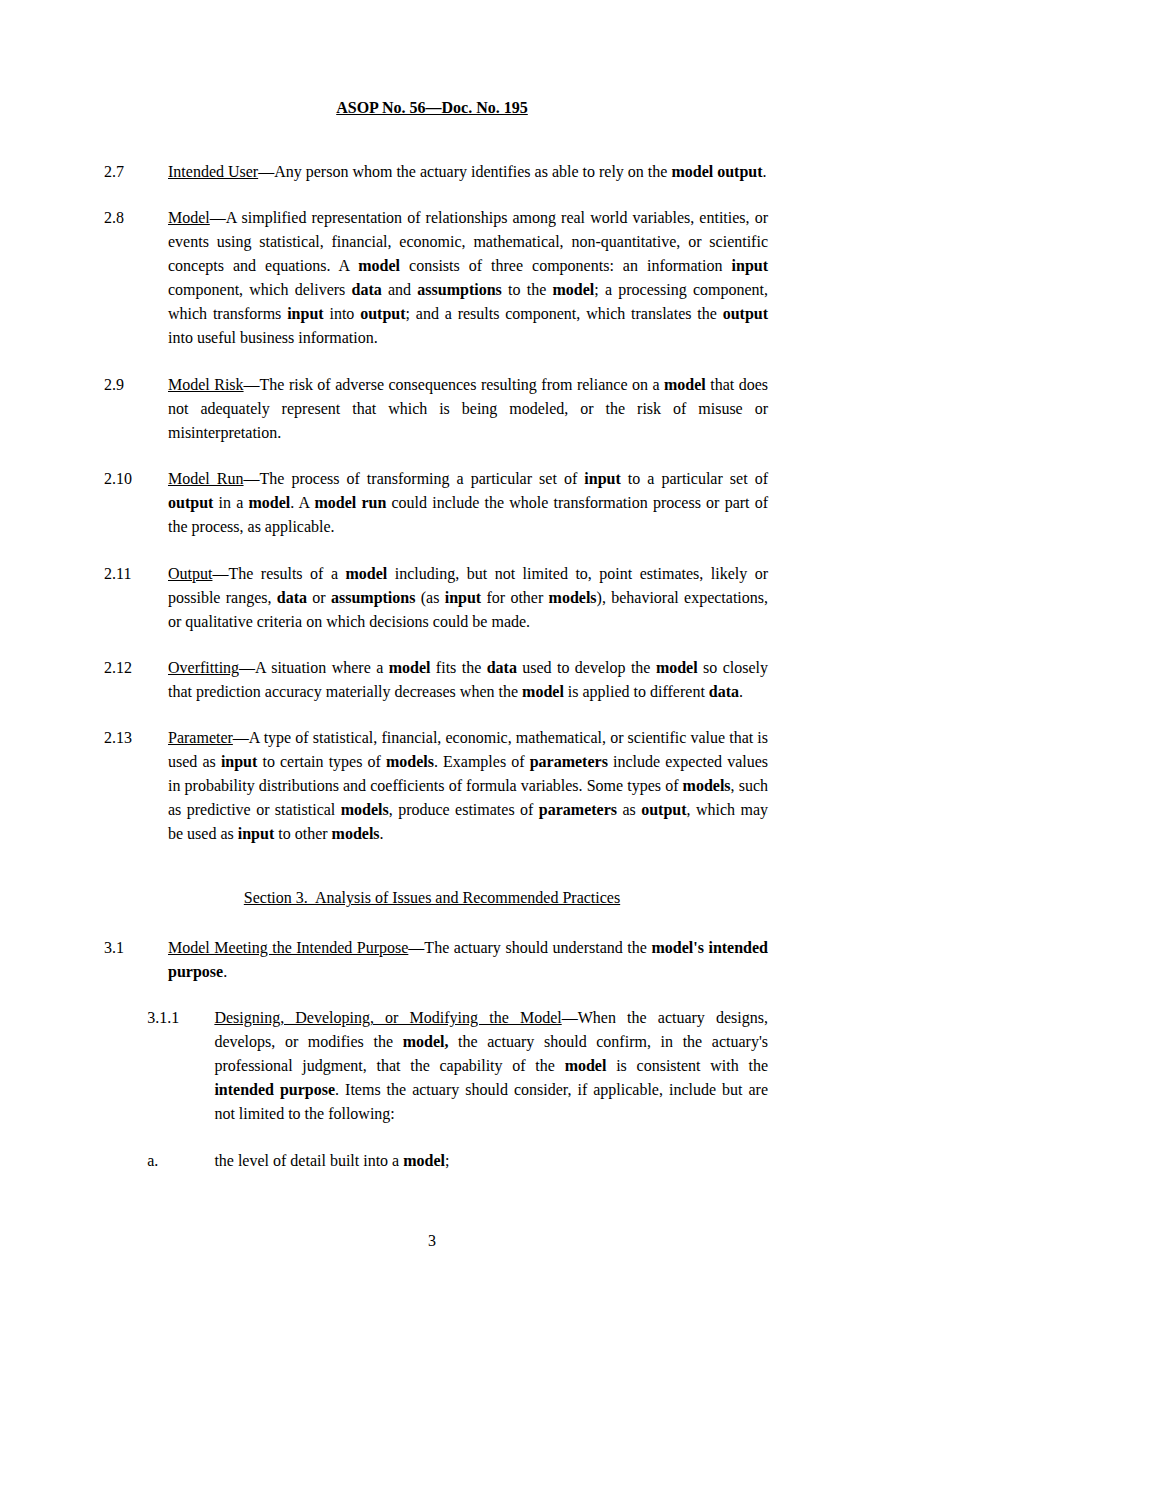ASOP No. 56—Doc. No. 195
2.7
Intended User—Any person whom the actuary identifies as able to rely on the model output.
2.8
Model—A simplified representation of relationships among real world variables, entities, or events using statistical, financial, economic, mathematical, non-quantitative, or scientific concepts and equations. A model consists of three components: an information input component, which delivers data and assumptions to the model; a processing component, which transforms input into output; and a results component, which translates the output into useful business information.
2.9
Model Risk—The risk of adverse consequences resulting from reliance on a model that does not adequately represent that which is being modeled, or the risk of misuse or misinterpretation.
2.10
Model Run—The process of transforming a particular set of input to a particular set of output in a model. A model run could include the whole transformation process or part of the process, as applicable.
2.11
Output—The results of a model including, but not limited to, point estimates, likely or possible ranges, data or assumptions (as input for other models), behavioral expectations, or qualitative criteria on which decisions could be made.
2.12
Overfitting—A situation where a model fits the data used to develop the model so closely that prediction accuracy materially decreases when the model is applied to different data.
2.13
Parameter—A type of statistical, financial, economic, mathematical, or scientific value that is used as input to certain types of models. Examples of parameters include expected values in probability distributions and coefficients of formula variables. Some types of models, such as predictive or statistical models, produce estimates of parameters as output, which may be used as input to other models.
Section 3. Analysis of Issues and Recommended Practices
3.1
Model Meeting the Intended Purpose—The actuary should understand the model's intended purpose.
3.1.1
Designing, Developing, or Modifying the Model—When the actuary designs, develops, or modifies the model, the actuary should confirm, in the actuary's professional judgment, that the capability of the model is consistent with the intended purpose. Items the actuary should consider, if applicable, include but are not limited to the following:
a.
the level of detail built into a model;
3